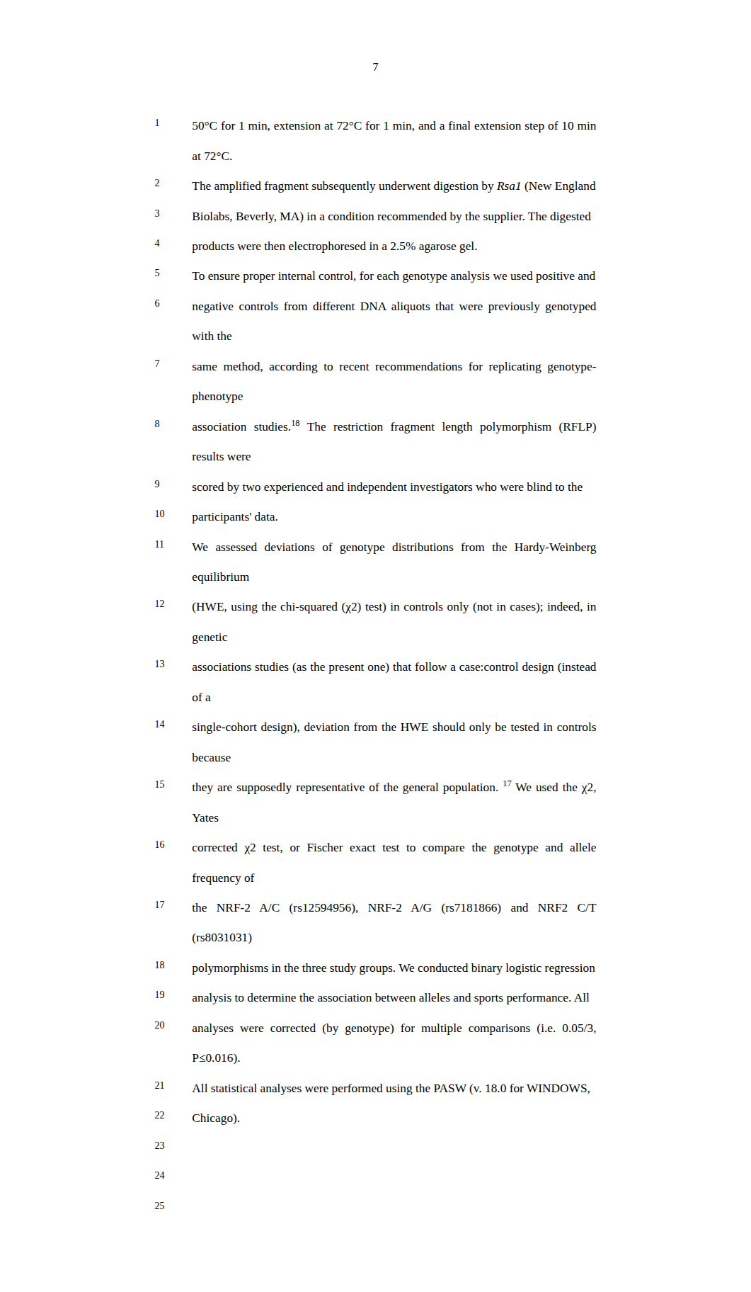7
150°C for 1 min, extension at 72°C for 1 min, and a final extension step of 10 min at 72°C.
2 The amplified fragment subsequently underwent digestion by Rsa1 (New England
3 Biolabs, Beverly, MA) in a condition recommended by the supplier. The digested
4products were then electrophoresed in a 2.5% agarose gel.
5 To ensure proper internal control, for each genotype analysis we used positive and
6negative controls from different DNA aliquots that were previously genotyped with the
7same method, according to recent recommendations for replicating genotype-phenotype
8association studies.18 The restriction fragment length polymorphism (RFLP) results were
9scored by two experienced and independent investigators who were blind to the
10participants' data.
11 We assessed deviations of genotype distributions from the Hardy-Weinberg equilibrium
12(HWE, using the chi-squared (χ2) test) in controls only (not in cases); indeed, in genetic
13associations studies (as the present one) that follow a case:control design (instead of a
14single-cohort design), deviation from the HWE should only be tested in controls because
15they are supposedly representative of the general population. 17 We used the χ2, Yates
16corrected χ2 test, or Fischer exact test to compare the genotype and allele frequency of
17the NRF-2 A/C (rs12594956), NRF-2 A/G (rs7181866) and NRF2 C/T (rs8031031)
18polymorphisms in the three study groups. We conducted binary logistic regression
19analysis to determine the association between alleles and sports performance. All
20analyses were corrected (by genotype) for multiple comparisons (i.e. 0.05/3, P≤0.016).
21 All statistical analyses were performed using the PASW (v. 18.0 for WINDOWS,
22 Chicago).
23
24
25